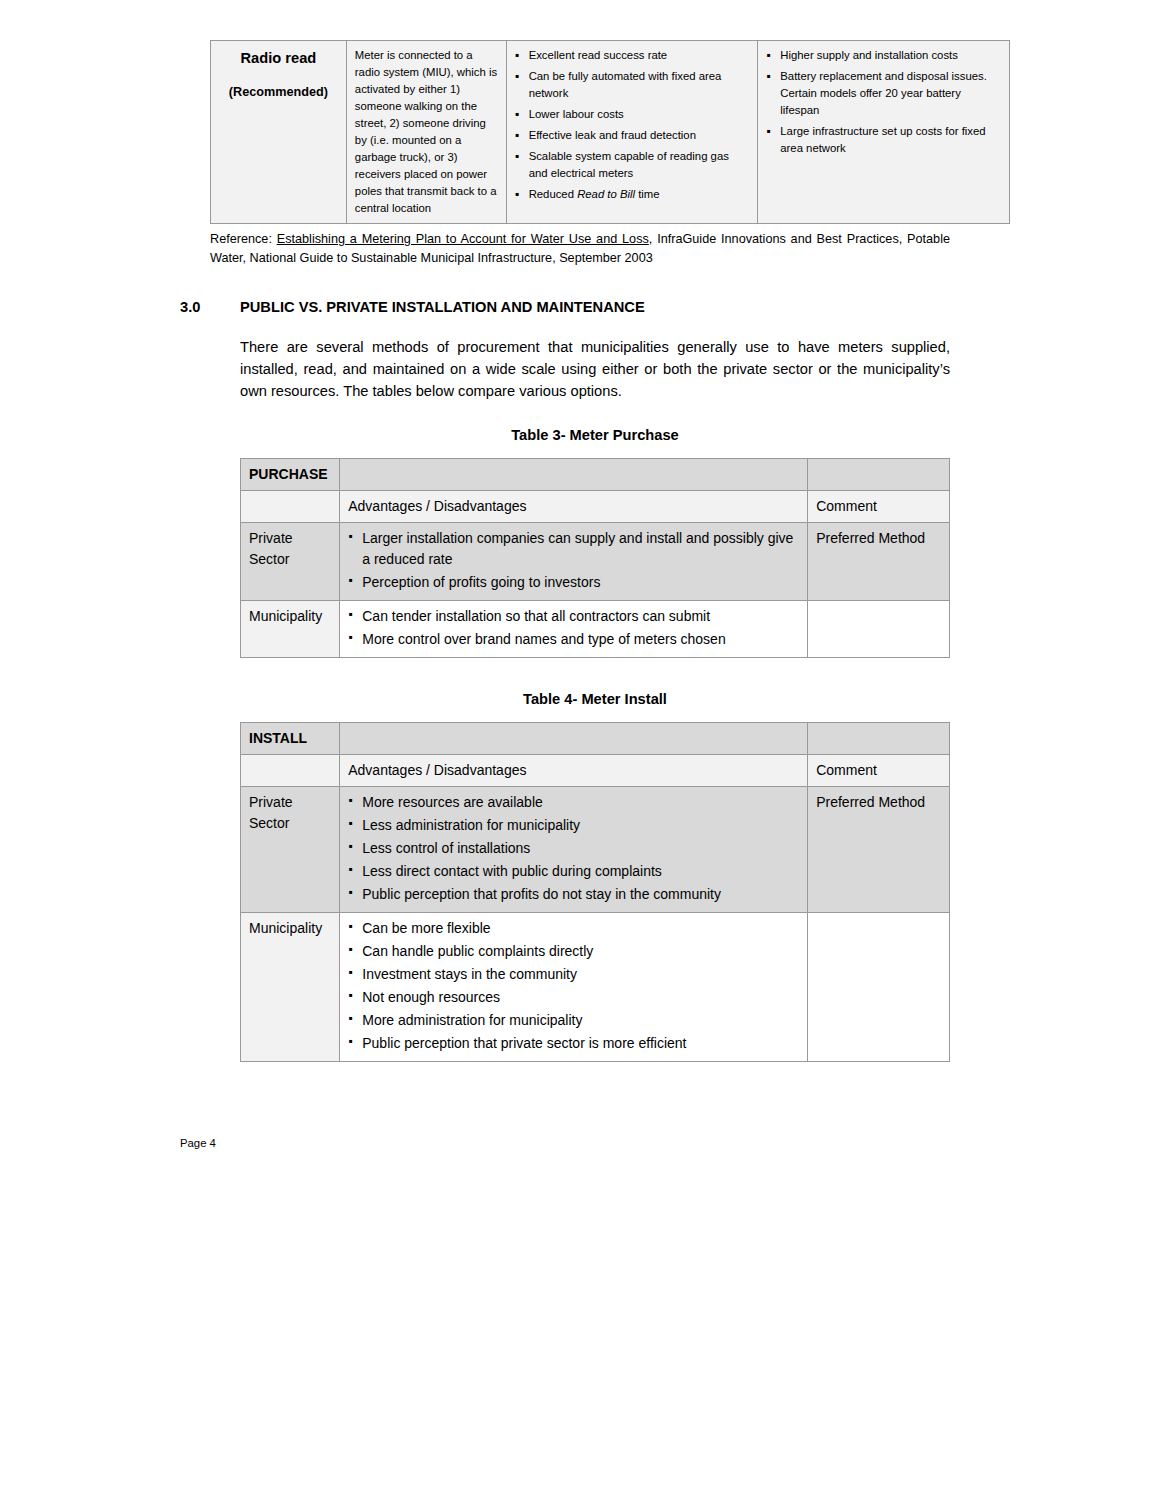| Radio read (Recommended) | Meter is connected to a radio system (MIU), which is activated by either 1) someone walking on the street, 2) someone driving by (i.e. mounted on a garbage truck), or 3) receivers placed on power poles that transmit back to a central location | Excellent read success rate Can be fully automated with fixed area network Lower labour costs Effective leak and fraud detection Scalable system capable of reading gas and electrical meters Reduced Read to Bill time | Higher supply and installation costs Battery replacement and disposal issues. Certain models offer 20 year battery lifespan Large infrastructure set up costs for fixed area network |
Reference: Establishing a Metering Plan to Account for Water Use and Loss, InfraGuide Innovations and Best Practices, Potable Water, National Guide to Sustainable Municipal Infrastructure, September 2003
3.0 PUBLIC VS. PRIVATE INSTALLATION AND MAINTENANCE
There are several methods of procurement that municipalities generally use to have meters supplied, installed, read, and maintained on a wide scale using either or both the private sector or the municipality’s own resources. The tables below compare various options.
Table 3- Meter Purchase
| PURCHASE | | |
| | Advantages / Disadvantages | Comment |
| Private Sector | Larger installation companies can supply and install and possibly give a reduced rate Perception of profits going to investors | Preferred Method |
| Municipality | Can tender installation so that all contractors can submit More control over brand names and type of meters chosen | |
Table 4- Meter Install
| INSTALL | | |
| | Advantages / Disadvantages | Comment |
| Private Sector | More resources are available Less administration for municipality Less control of installations Less direct contact with public during complaints Public perception that profits do not stay in the community | Preferred Method |
| Municipality | Can be more flexible Can handle public complaints directly Investment stays in the community Not enough resources More administration for municipality Public perception that private sector is more efficient | |
Page 4